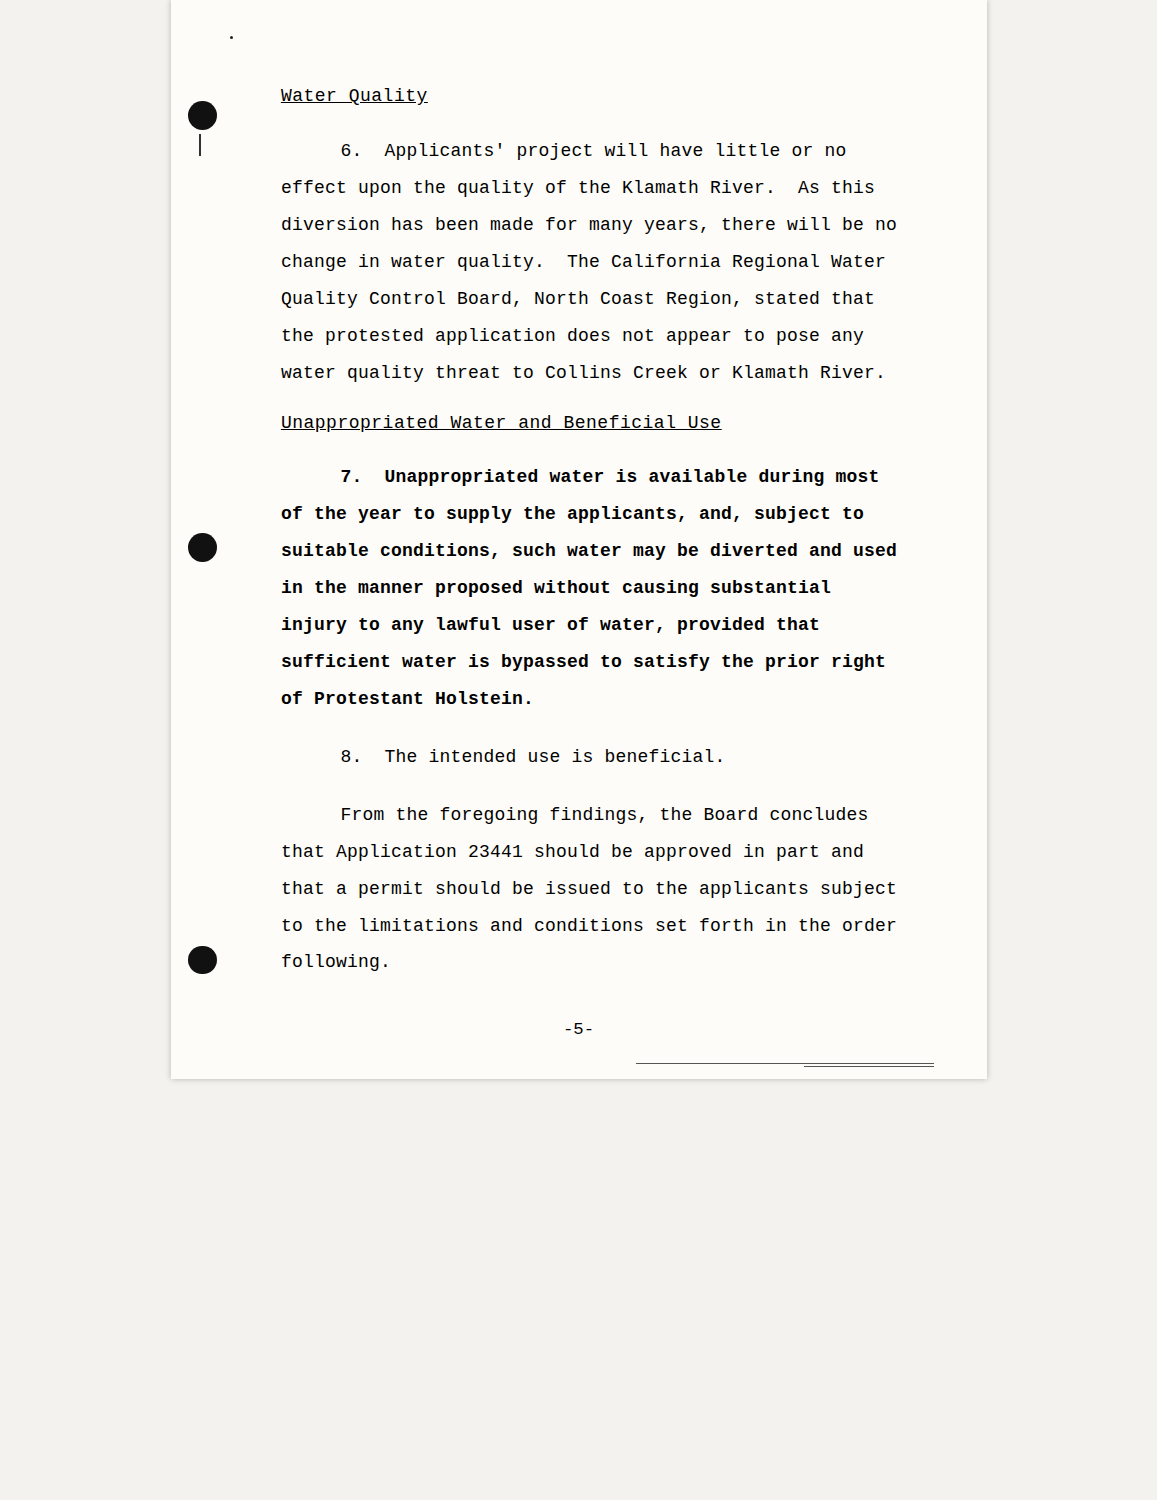Water Quality
6. Applicants' project will have little or no effect upon the quality of the Klamath River. As this diversion has been made for many years, there will be no change in water quality. The California Regional Water Quality Control Board, North Coast Region, stated that the protested application does not appear to pose any water quality threat to Collins Creek or Klamath River.
Unappropriated Water and Beneficial Use
7. Unappropriated water is available during most of the year to supply the applicants, and, subject to suitable conditions, such water may be diverted and used in the manner proposed without causing substantial injury to any lawful user of water, provided that sufficient water is bypassed to satisfy the prior right of Protestant Holstein.
8. The intended use is beneficial.
From the foregoing findings, the Board concludes that Application 23441 should be approved in part and that a permit should be issued to the applicants subject to the limitations and conditions set forth in the order following.
-5-